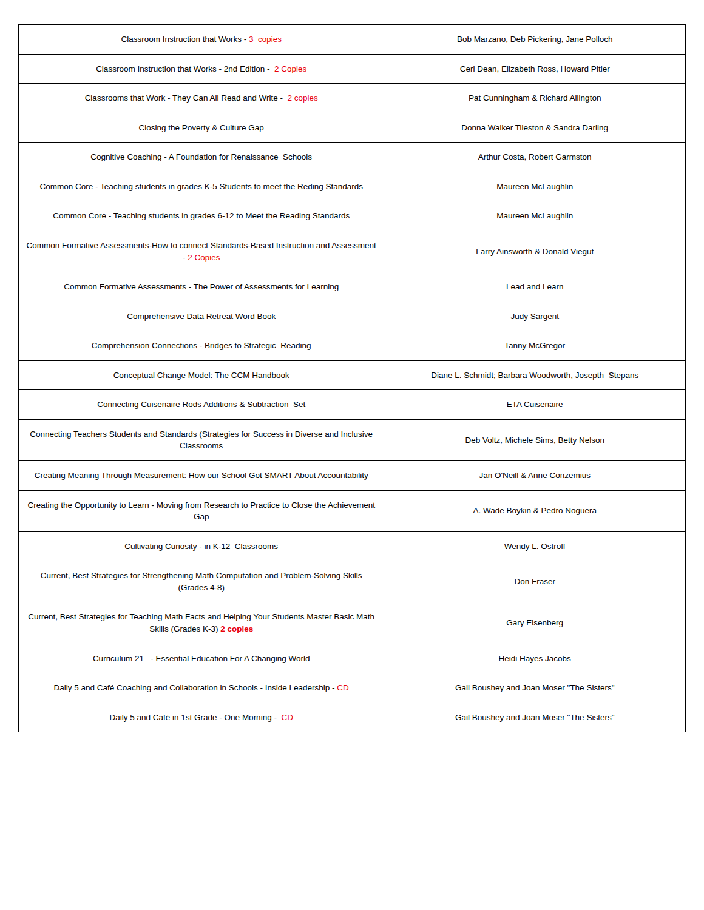| Classroom Instruction that Works - 3 copies | Bob Marzano, Deb Pickering, Jane Polloch |
| Classroom Instruction that Works - 2nd Edition - 2 Copies | Ceri Dean, Elizabeth Ross, Howard Pitler |
| Classrooms that Work - They Can All Read and Write - 2 copies | Pat Cunningham & Richard Allington |
| Closing the Poverty & Culture Gap | Donna Walker Tileston & Sandra Darling |
| Cognitive Coaching - A Foundation for Renaissance Schools | Arthur Costa, Robert Garmston |
| Common Core - Teaching students in grades K-5 Students to meet the Reding Standards | Maureen McLaughlin |
| Common Core - Teaching students in grades 6-12 to Meet the Reading Standards | Maureen McLaughlin |
| Common Formative Assessments-How to connect Standards-Based Instruction and Assessment - 2 Copies | Larry Ainsworth & Donald Viegut |
| Common Formative Assessments - The Power of Assessments for Learning | Lead and Learn |
| Comprehensive Data Retreat Word Book | Judy Sargent |
| Comprehension Connections - Bridges to Strategic Reading | Tanny McGregor |
| Conceptual Change Model: The CCM Handbook | Diane L. Schmidt; Barbara Woodworth, Josepth Stepans |
| Connecting Cuisenaire Rods Additions & Subtraction Set | ETA Cuisenaire |
| Connecting Teachers Students and Standards (Strategies for Success in Diverse and Inclusive Classrooms | Deb Voltz, Michele Sims, Betty Nelson |
| Creating Meaning Through Measurement: How our School Got SMART About Accountability | Jan O'Neill & Anne Conzemius |
| Creating the Opportunity to Learn - Moving from Research to Practice to Close the Achievement Gap | A. Wade Boykin & Pedro Noguera |
| Cultivating Curiosity - in K-12 Classrooms | Wendy L. Ostroff |
| Current, Best Strategies for Strengthening Math Computation and Problem-Solving Skills (Grades 4-8) | Don Fraser |
| Current, Best Strategies for Teaching Math Facts and Helping Your Students Master Basic Math Skills (Grades K-3) 2 copies | Gary Eisenberg |
| Curriculum 21 - Essential Education For A Changing World | Heidi Hayes Jacobs |
| Daily 5 and Café Coaching and Collaboration in Schools - Inside Leadership - CD | Gail Boushey and Joan Moser "The Sisters" |
| Daily 5 and Café in 1st Grade - One Morning - CD | Gail Boushey and Joan Moser "The Sisters" |